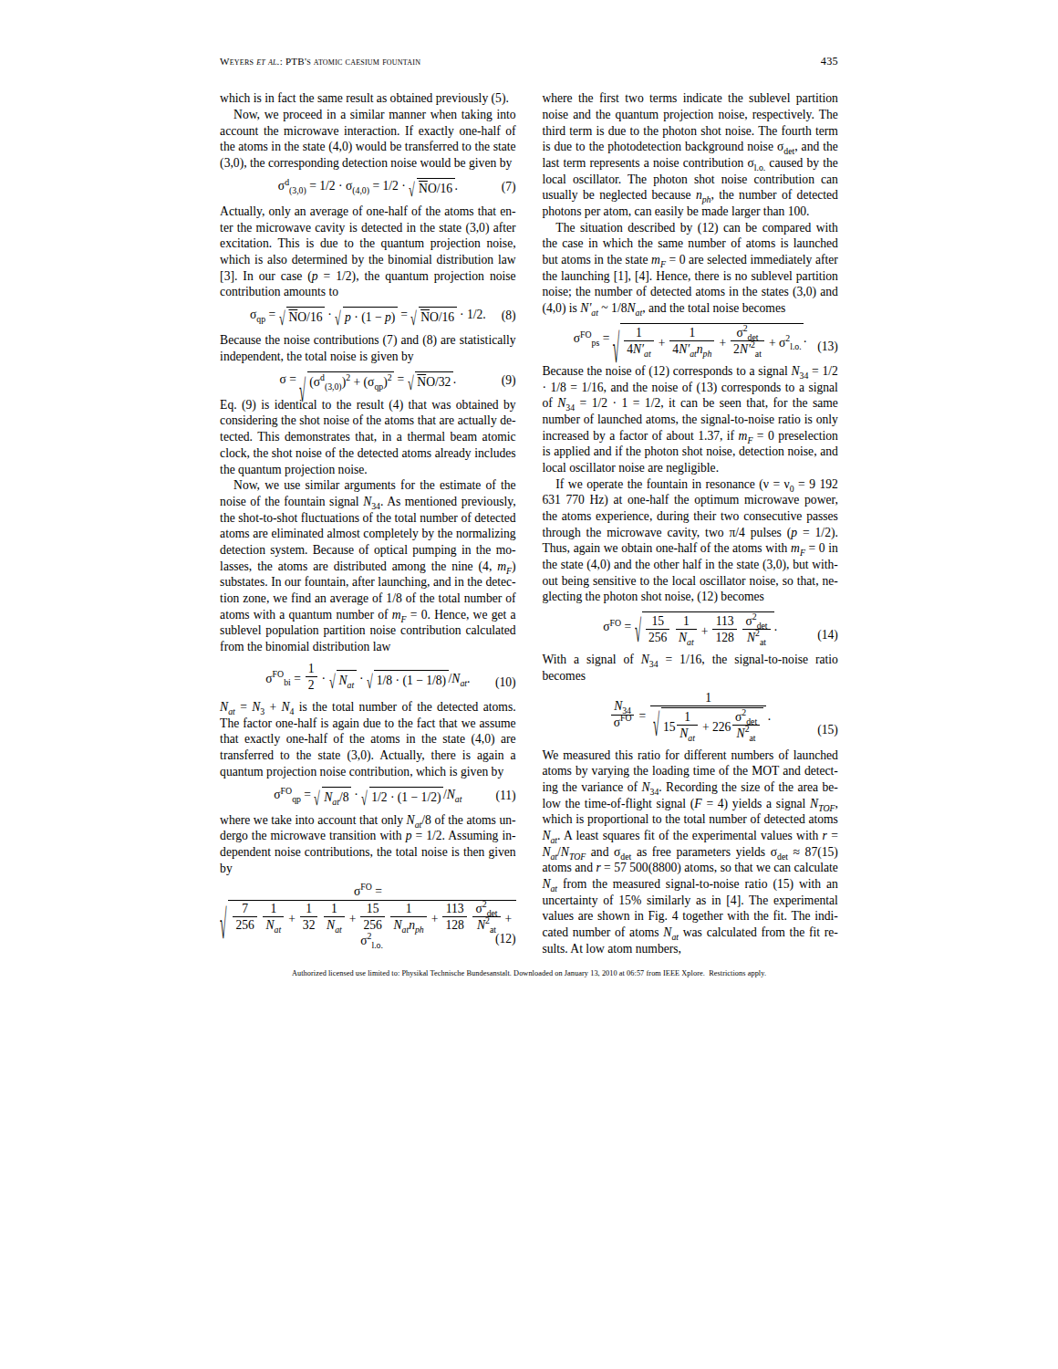Weyers et al.: PTB's atomic caesium fountain 435
which is in fact the same result as obtained previously (5).
Now, we proceed in a similar manner when taking into account the microwave interaction. If exactly one-half of the atoms in the state (4,0) would be transferred to the state (3,0), the corresponding detection noise would be given by
σd(3,0) = 1/2 · σ(4,0) = 1/2 · NO/16. (7)
Actually, only an average of one-half of the atoms that enter the microwave cavity is detected in the state (3,0) after excitation. This is due to the quantum projection noise, which is also determined by the binomial distribution law [3]. In our case (p = 1/2), the quantum projection noise contribution amounts to
σqp = NO/16 · p · (1 − p) = NO/16 · 1/2. (8)
Because the noise contributions (7) and (8) are statistically independent, the total noise is given by
σ = (σd(3,0))2 + (σqp)2 = NO/32. (9)
Eq. (9) is identical to the result (4) that was obtained by considering the shot noise of the atoms that are actually detected. This demonstrates that, in a thermal beam atomic clock, the shot noise of the detected atoms already includes the quantum projection noise.
Now, we use similar arguments for the estimate of the noise of the fountain signal N34. As mentioned previously, the shot-to-shot fluctuations of the total number of detected atoms are eliminated almost completely by the normalizing detection system. Because of optical pumping in the molasses, the atoms are distributed among the nine (4, mF) substates. In our fountain, after launching, and in the detection zone, we find an average of 1/8 of the total number of atoms with a quantum number of mF = 0. Hence, we get a sublevel population partition noise contribution calculated from the binomial distribution law
σFObi = 12 · Nat · 1/8 · (1 − 1/8)/Nat. (10)
Nat = N3 + N4 is the total number of the detected atoms. The factor one-half is again due to the fact that we assume that exactly one-half of the atoms in the state (4,0) are transferred to the state (3,0). Actually, there is again a quantum projection noise contribution, which is given by
σFOqp = Nat/8 · 1/2 · (1 − 1/2)/Nat (11)
where we take into account that only Nat/8 of the atoms undergo the microwave transition with p = 1/2. Assuming independent noise contributions, the total noise is then given by
σFO = 7256 1 Nat + 132 1 Nat + 15256 1 Natnph + 113128 σ2det N2at + σ2l.o. (12)
where the first two terms indicate the sublevel partition noise and the quantum projection noise, respectively. The third term is due to the photon shot noise. The fourth term is due to the photodetection background noise σdet, and the last term represents a noise contribution σl.o. caused by the local oscillator. The photon shot noise contribution can usually be neglected because nph, the number of detected photons per atom, can easily be made larger than 100.
The situation described by (12) can be compared with the case in which the same number of atoms is launched but atoms in the state mF = 0 are selected immediately after the launching [1], [4]. Hence, there is no sublevel partition noise; the number of detected atoms in the states (3,0) and (4,0) is N′at ~ 1/8Nat, and the total noise becomes
σFOps = 14N′at + 14N′atnph + σ2det 2N′2at + σ2l.o.. (13)
Because the noise of (12) corresponds to a signal N34 = 1/2 · 1/8 = 1/16, and the noise of (13) corresponds to a signal of N34 = 1/2 · 1 = 1/2, it can be seen that, for the same number of launched atoms, the signal-to-noise ratio is only increased by a factor of about 1.37, if mF = 0 preselection is applied and if the photon shot noise, detection noise, and local oscillator noise are negligible.
If we operate the fountain in resonance (ν = ν0 = 9 192 631 770 Hz) at one-half the optimum microwave power, the atoms experience, during their two consecutive passes through the microwave cavity, two π/4 pulses (p = 1/2). Thus, again we obtain one-half of the atoms with mF = 0 in the state (4,0) and the other half in the state (3,0), but without being sensitive to the local oscillator noise, so that, neglecting the photon shot noise, (12) becomes
σFO = 15256 1 Nat + 113128 σ2det N2at. (14)
With a signal of N34 = 1/16, the signal-to-noise ratio becomes
N34 σFO = 1151 Nat + 226σ2det N2at. (15)
We measured this ratio for different numbers of launched atoms by varying the loading time of the MOT and detecting the variance of N34. Recording the size of the area below the time-of-flight signal (F = 4) yields a signal NTOF, which is proportional to the total number of detected atoms Nat. A least squares fit of the experimental values with r = Nat/NTOF and σdet as free parameters yields σdet ≈ 87(15) atoms and r = 57 500(8800) atoms, so that we can calculate Nat from the measured signal-to-noise ratio (15) with an uncertainty of 15% similarly as in [4]. The experimental values are shown in Fig. 4 together with the fit. The indicated number of atoms Nat was calculated from the fit results. At low atom numbers,
Authorized licensed use limited to: Physikal Technische Bundesanstalt. Downloaded on January 13, 2010 at 06:57 from IEEE Xplore. Restrictions apply.